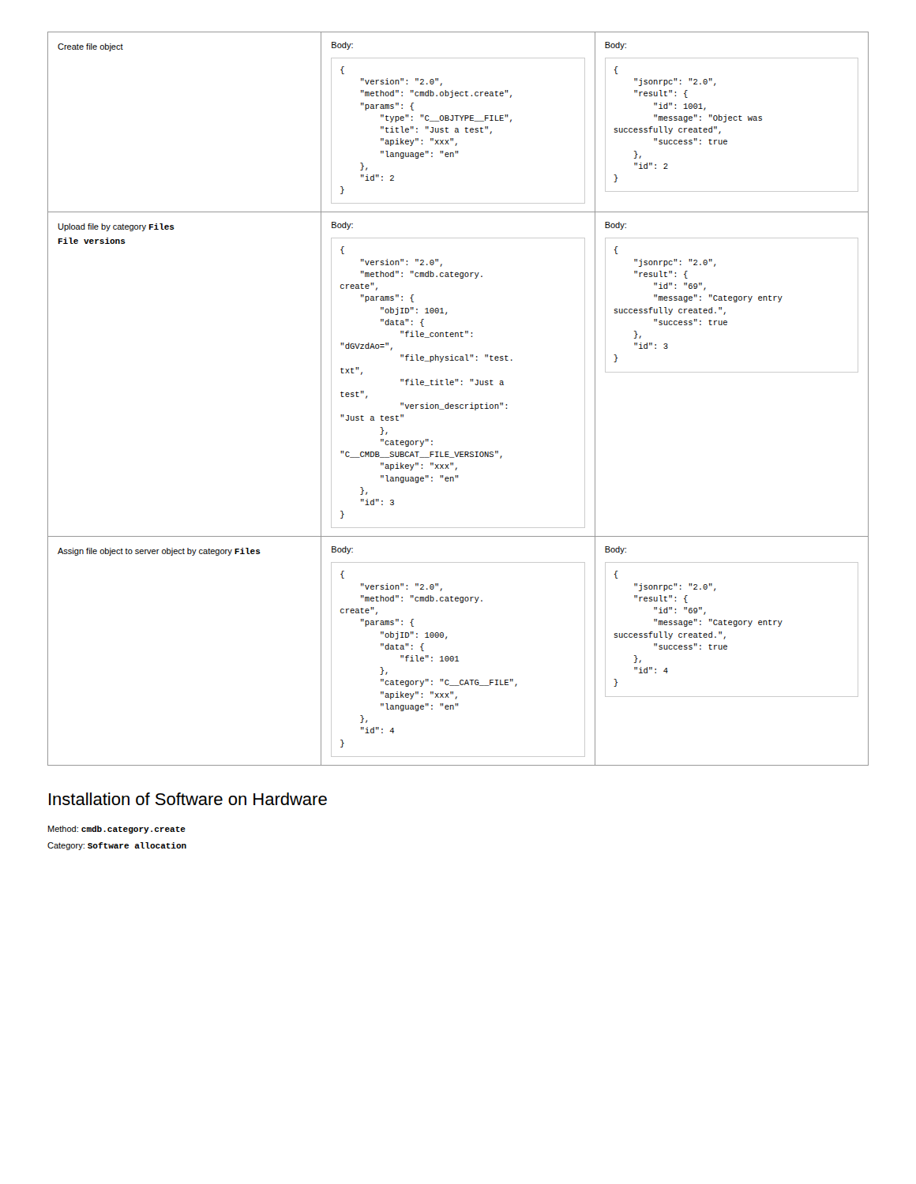| Create file object | Body: { "version": "2.0", "method": "cmdb.object.create", "params": { "type": "C__OBJTYPE__FILE", "title": "Just a test", "apikey": "xxx", "language": "en" }, "id": 2 } | Body: { "jsonrpc": "2.0", "result": { "id": 1001, "message": "Object was successfully created", "success": true }, "id": 2 } |
| Upload file by category Files File versions | Body: { "version": "2.0", "method": "cmdb.category. create", "params": { "objID": 1001, "data": { "file_content": "dGVzdAo=", "file_physical": "test. txt", "file_title": "Just a test", "version_description": "Just a test" }, "category": "C__CMDB__SUBCAT__FILE_VERSIONS", "apikey": "xxx", "language": "en" }, "id": 3 } | Body: { "jsonrpc": "2.0", "result": { "id": "69", "message": "Category entry successfully created.", "success": true }, "id": 3 } |
| Assign file object to server object by category Files | Body: { "version": "2.0", "method": "cmdb.category. create", "params": { "objID": 1000, "data": { "file": 1001 }, "category": "C__CATG__FILE", "apikey": "xxx", "language": "en" }, "id": 4 } | Body: { "jsonrpc": "2.0", "result": { "id": "69", "message": "Category entry successfully created.", "success": true }, "id": 4 } |
Installation of Software on Hardware
Method: cmdb.category.create
Category: Software allocation